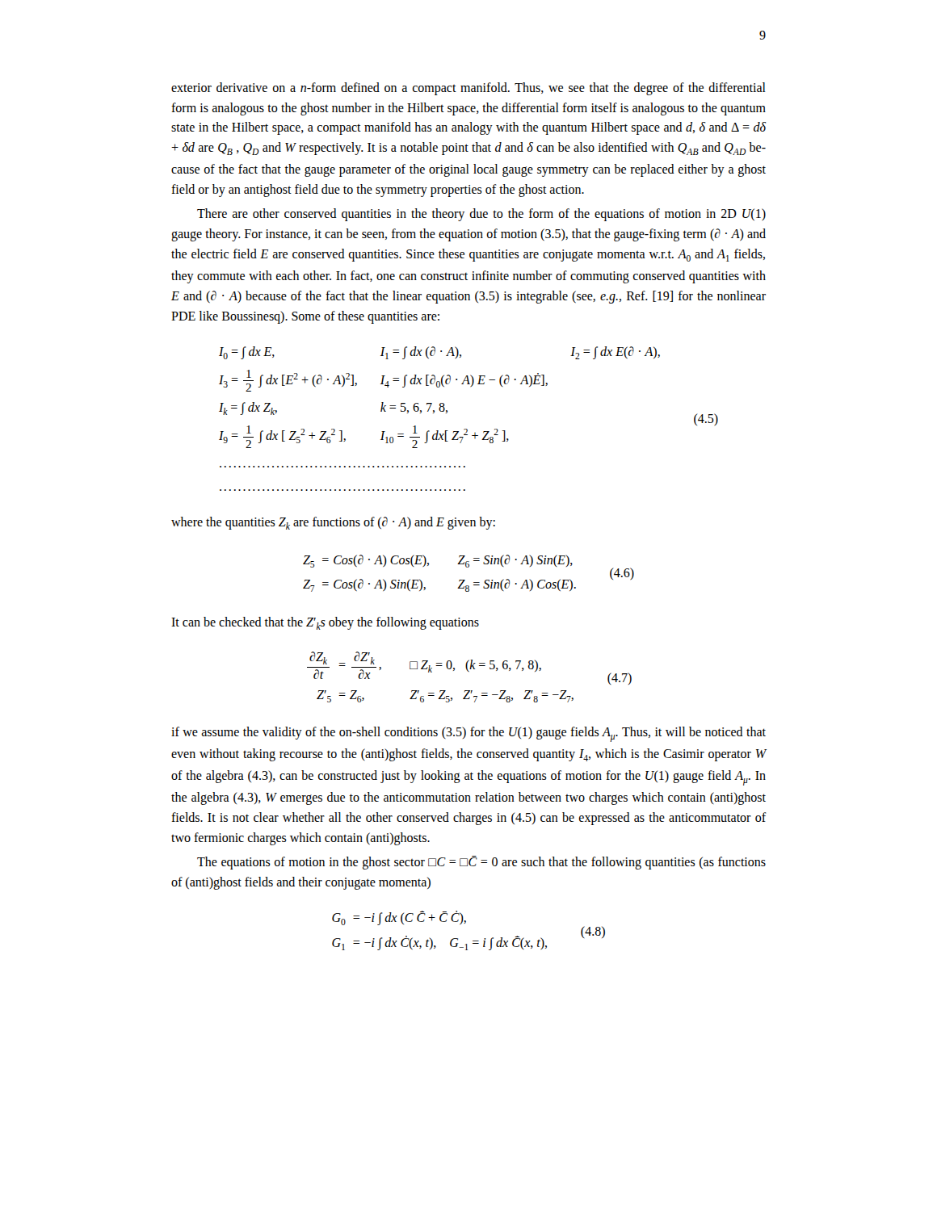9
exterior derivative on a n-form defined on a compact manifold. Thus, we see that the degree of the differential form is analogous to the ghost number in the Hilbert space, the differential form itself is analogous to the quantum state in the Hilbert space, a compact manifold has an analogy with the quantum Hilbert space and d, δ and Δ = dδ + δd are QB , QD and W respectively. It is a notable point that d and δ can be also identified with QAB and QAD because of the fact that the gauge parameter of the original local gauge symmetry can be replaced either by a ghost field or by an antighost field due to the symmetry properties of the ghost action.
There are other conserved quantities in the theory due to the form of the equations of motion in 2D U(1) gauge theory. For instance, it can be seen, from the equation of motion (3.5), that the gauge-fixing term (∂ · A) and the electric field E are conserved quantities. Since these quantities are conjugate momenta w.r.t. A0 and A1 fields, they commute with each other. In fact, one can construct infinite number of commuting conserved quantities with E and (∂ · A) because of the fact that the linear equation (3.5) is integrable (see, e.g., Ref. [19] for the nonlinear PDE like Boussinesq). Some of these quantities are:
| I 0 = ∫ dx E , | I 1 = ∫ dx ( ∂ · A ), | I 2 = ∫ dx E ( ∂ · A ), |
| I 3 = 1 2 ∫ dx [ E 2 + ( ∂ · A ) 2 ], | I 4 = ∫ dx [ ∂ 0 ( ∂ · A ) E − ( ∂ · A ) Ė ], | |
| I k = ∫ dx Z k , | k = 5, 6, 7, 8, | |
| I 9 = 1 2 ∫ dx [ Z 5 2 + Z 6 2 ], | I 10 = 1 2 ∫ dx [ Z 7 2 + Z 8 2 ], | |
| .................................................... |
| .................................................... |
(4.5)
where the quantities Zk are functions of (∂ · A) and E given by:
| Z 5 | = | Cos ( ∂ · A ) Cos ( E ), | Z 6 = Sin ( ∂ · A ) Sin ( E ), |
| Z 7 | = | Cos ( ∂ · A ) Sin ( E ), | Z 8 = Sin ( ∂ · A ) Cos ( E ). |
(4.6)
It can be checked that the Z′ks obey the following equations
| ∂Z k ∂t | = | ∂Z ′ k ∂x , | □ Z k = 0, ( k = 5, 6, 7, 8), |
| Z ′ 5 | = | Z 6 , | Z ′ 6 = Z 5 , Z ′ 7 = − Z 8 , Z ′ 8 = − Z 7 , |
(4.7)
if we assume the validity of the on-shell conditions (3.5) for the U(1) gauge fields Aμ. Thus, it will be noticed that even without taking recourse to the (anti)ghost fields, the conserved quantity I4, which is the Casimir operator W of the algebra (4.3), can be constructed just by looking at the equations of motion for the U(1) gauge field Aμ. In the algebra (4.3), W emerges due to the anticommutation relation between two charges which contain (anti)ghost fields. It is not clear whether all the other conserved charges in (4.5) can be expressed as the anticommutator of two fermionic charges which contain (anti)ghosts.
The equations of motion in the ghost sector □C = □C̄ = 0 are such that the following quantities (as functions of (anti)ghost fields and their conjugate momenta)
| G 0 | = | − i ∫ dx ( C C̄̇ + C̄ Ċ ), |
| G 1 | = | − i ∫ dx Ċ ( x , t ), G −1 = i ∫ dx C̄̇ ( x , t ), |
(4.8)